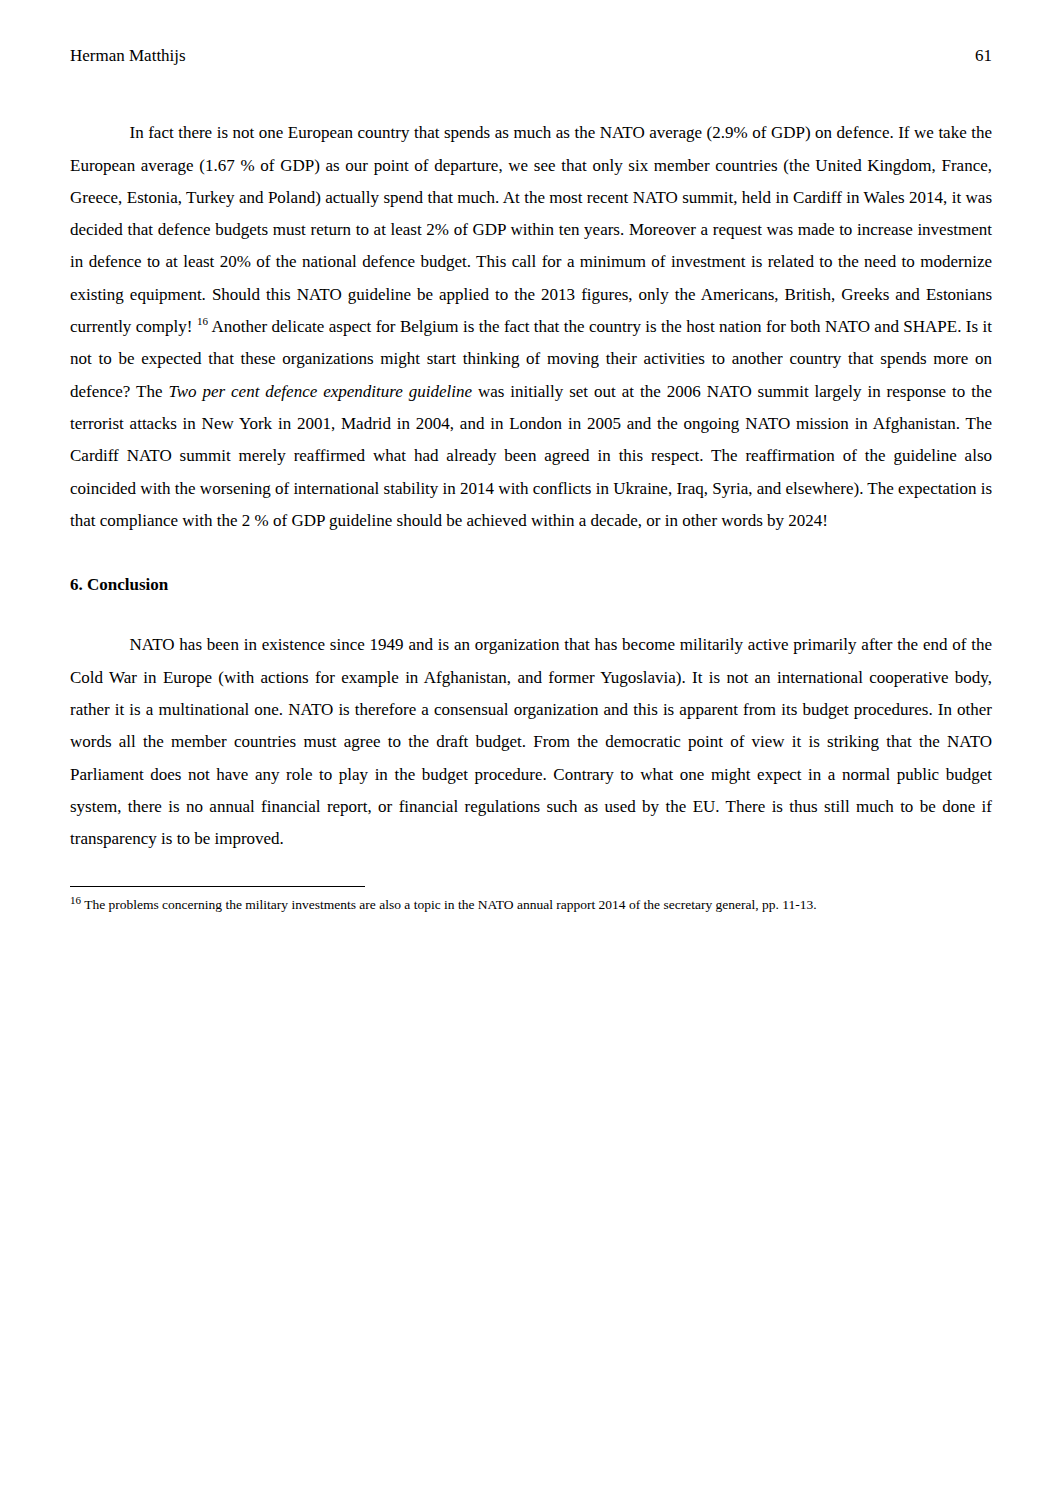Herman Matthijs 61
In fact there is not one European country that spends as much as the NATO average (2.9% of GDP) on defence. If we take the European average (1.67 % of GDP) as our point of departure, we see that only six member countries (the United Kingdom, France, Greece, Estonia, Turkey and Poland) actually spend that much. At the most recent NATO summit, held in Cardiff in Wales 2014, it was decided that defence budgets must return to at least 2% of GDP within ten years. Moreover a request was made to increase investment in defence to at least 20% of the national defence budget. This call for a minimum of investment is related to the need to modernize existing equipment. Should this NATO guideline be applied to the 2013 figures, only the Americans, British, Greeks and Estonians currently comply! 16 Another delicate aspect for Belgium is the fact that the country is the host nation for both NATO and SHAPE. Is it not to be expected that these organizations might start thinking of moving their activities to another country that spends more on defence? The Two per cent defence expenditure guideline was initially set out at the 2006 NATO summit largely in response to the terrorist attacks in New York in 2001, Madrid in 2004, and in London in 2005 and the ongoing NATO mission in Afghanistan. The Cardiff NATO summit merely reaffirmed what had already been agreed in this respect. The reaffirmation of the guideline also coincided with the worsening of international stability in 2014 with conflicts in Ukraine, Iraq, Syria, and elsewhere). The expectation is that compliance with the 2 % of GDP guideline should be achieved within a decade, or in other words by 2024!
6. Conclusion
NATO has been in existence since 1949 and is an organization that has become militarily active primarily after the end of the Cold War in Europe (with actions for example in Afghanistan, and former Yugoslavia). It is not an international cooperative body, rather it is a multinational one. NATO is therefore a consensual organization and this is apparent from its budget procedures. In other words all the member countries must agree to the draft budget. From the democratic point of view it is striking that the NATO Parliament does not have any role to play in the budget procedure. Contrary to what one might expect in a normal public budget system, there is no annual financial report, or financial regulations such as used by the EU. There is thus still much to be done if transparency is to be improved.
16 The problems concerning the military investments are also a topic in the NATO annual rapport 2014 of the secretary general, pp. 11-13.